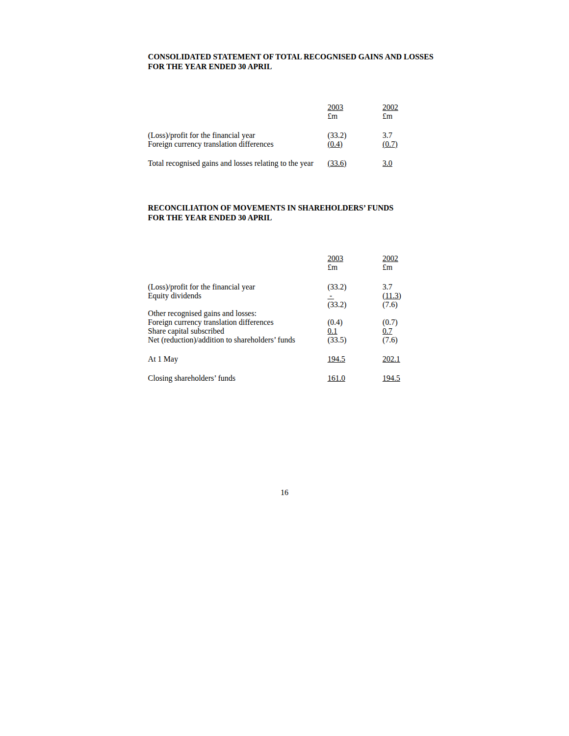Consolidated statement of total recognised gains and losses
for the year ended 30 April
| | 2003 | 2002 |
| | £m | £m |
| (Loss)/profit for the financial year | (33.2) | 3.7 |
| Foreign currency translation differences | (0.4) | (0.7) |
| Total recognised gains and losses relating to the year | (33.6) | 3.0 |
Reconciliation of movements in shareholders’ funds
for the year ended 30 April
| | 2003 | 2002 |
| | £m | £m |
| (Loss)/profit for the financial year | (33.2) | 3.7 |
| Equity dividends | - | (11.3) |
| | (33.2) | (7.6) |
| Other recognised gains and losses: | | |
| Foreign currency translation differences | (0.4) | (0.7) |
| Share capital subscribed | 0.1 | 0.7 |
| Net (reduction)/addition to shareholders’ funds | (33.5) | (7.6) |
| At 1 May | 194.5 | 202.1 |
| Closing shareholders’ funds | 161.0 | 194.5 |
16